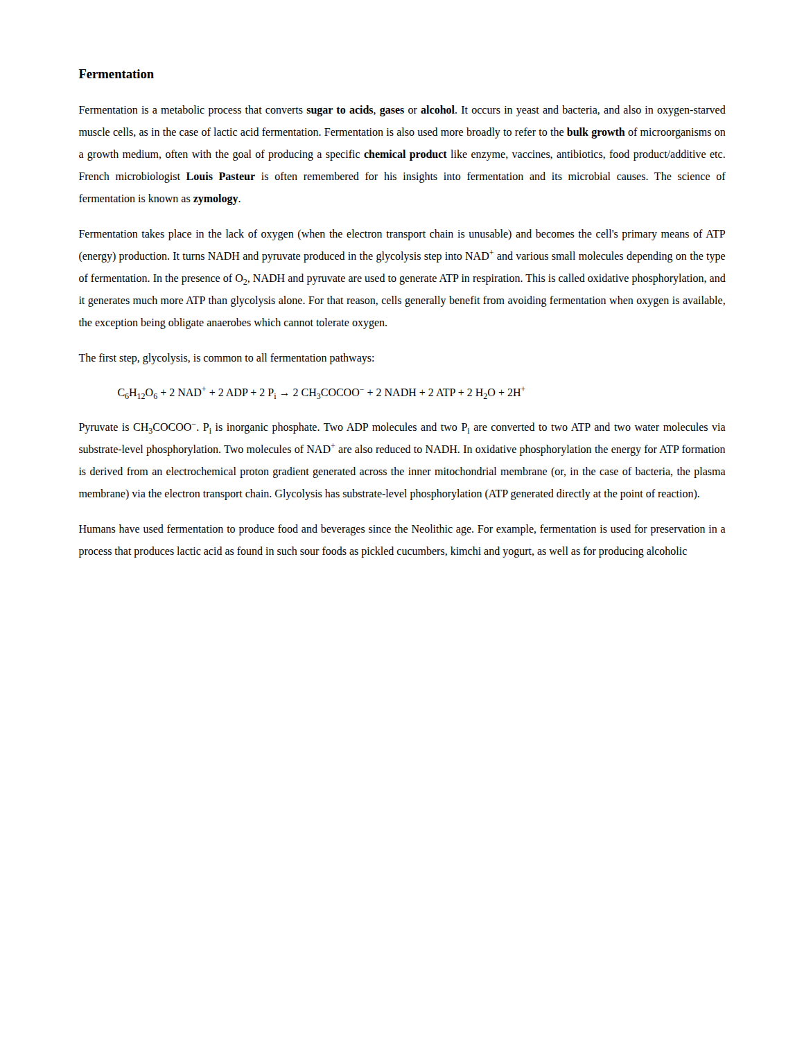Fermentation
Fermentation is a metabolic process that converts sugar to acids, gases or alcohol. It occurs in yeast and bacteria, and also in oxygen-starved muscle cells, as in the case of lactic acid fermentation. Fermentation is also used more broadly to refer to the bulk growth of microorganisms on a growth medium, often with the goal of producing a specific chemical product like enzyme, vaccines, antibiotics, food product/additive etc. French microbiologist Louis Pasteur is often remembered for his insights into fermentation and its microbial causes. The science of fermentation is known as zymology.
Fermentation takes place in the lack of oxygen (when the electron transport chain is unusable) and becomes the cell's primary means of ATP (energy) production. It turns NADH and pyruvate produced in the glycolysis step into NAD+ and various small molecules depending on the type of fermentation. In the presence of O2, NADH and pyruvate are used to generate ATP in respiration. This is called oxidative phosphorylation, and it generates much more ATP than glycolysis alone. For that reason, cells generally benefit from avoiding fermentation when oxygen is available, the exception being obligate anaerobes which cannot tolerate oxygen.
The first step, glycolysis, is common to all fermentation pathways:
C6H12O6 + 2 NAD+ + 2 ADP + 2 Pi → 2 CH3COCOO− + 2 NADH + 2 ATP + 2 H2O + 2H+
Pyruvate is CH3COCOO−. Pi is inorganic phosphate. Two ADP molecules and two Pi are converted to two ATP and two water molecules via substrate-level phosphorylation. Two molecules of NAD+ are also reduced to NADH. In oxidative phosphorylation the energy for ATP formation is derived from an electrochemical proton gradient generated across the inner mitochondrial membrane (or, in the case of bacteria, the plasma membrane) via the electron transport chain. Glycolysis has substrate-level phosphorylation (ATP generated directly at the point of reaction).
Humans have used fermentation to produce food and beverages since the Neolithic age. For example, fermentation is used for preservation in a process that produces lactic acid as found in such sour foods as pickled cucumbers, kimchi and yogurt, as well as for producing alcoholic